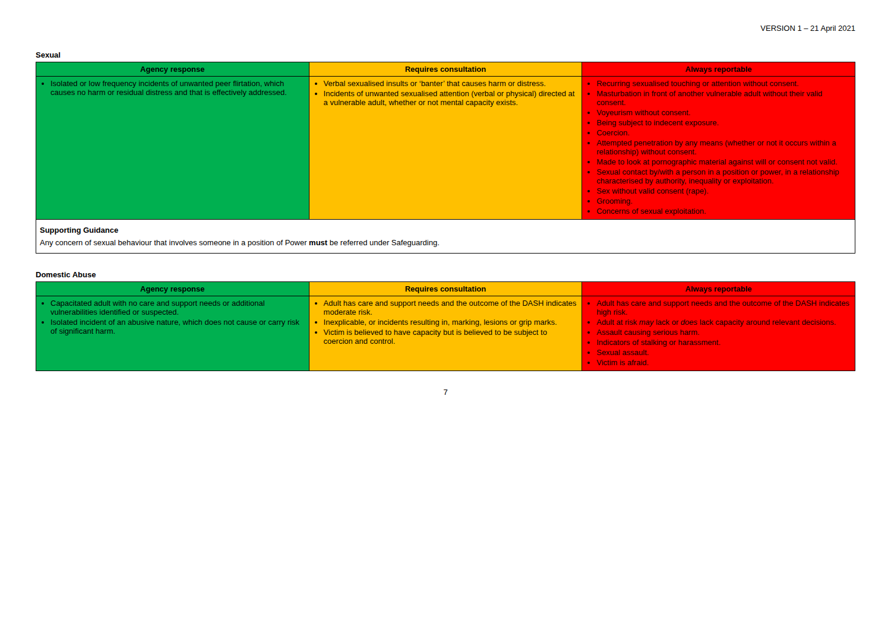VERSION 1 – 21 April 2021
Sexual
| Agency response | Requires consultation | Always reportable |
| --- | --- | --- |
| Isolated or low frequency incidents of unwanted peer flirtation, which causes no harm or residual distress and that is effectively addressed. | Verbal sexualised insults or ‘banter’ that causes harm or distress. Incidents of unwanted sexualised attention (verbal or physical) directed at a vulnerable adult, whether or not mental capacity exists. | Recurring sexualised touching or attention without consent. Masturbation in front of another vulnerable adult without their valid consent. Voyeurism without consent. Being subject to indecent exposure. Coercion. Attempted penetration by any means (whether or not it occurs within a relationship) without consent. Made to look at pornographic material against will or consent not valid. Sexual contact by/with a person in a position or power, in a relationship characterised by authority, inequality or exploitation. Sex without valid consent (rape). Grooming. Concerns of sexual exploitation. |
| Supporting Guidance Any concern of sexual behaviour that involves someone in a position of Power must be referred under Safeguarding. |
Domestic Abuse
| Agency response | Requires consultation | Always reportable |
| --- | --- | --- |
| Capacitated adult with no care and support needs or additional vulnerabilities identified or suspected. Isolated incident of an abusive nature, which does not cause or carry risk of significant harm. | Adult has care and support needs and the outcome of the DASH indicates moderate risk. Inexplicable, or incidents resulting in, marking, lesions or grip marks. Victim is believed to have capacity but is believed to be subject to coercion and control. | Adult has care and support needs and the outcome of the DASH indicates high risk. Adult at risk may lack or does lack capacity around relevant decisions. Assault causing serious harm. Indicators of stalking or harassment. Sexual assault. Victim is afraid. |
7